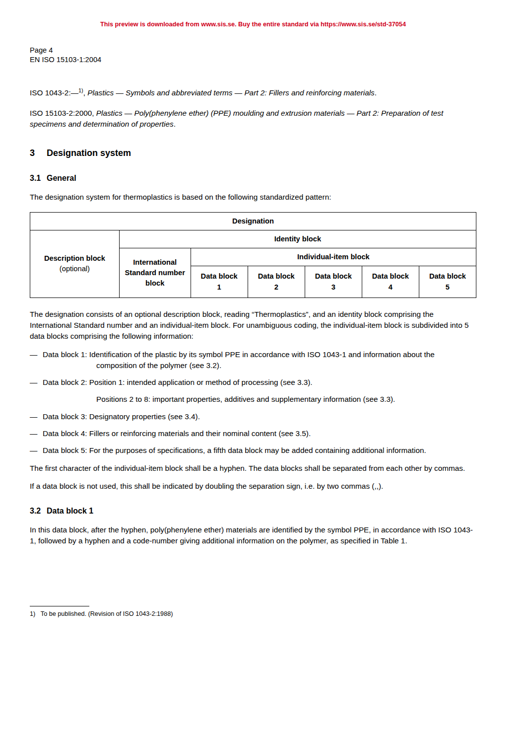This preview is downloaded from www.sis.se. Buy the entire standard via https://www.sis.se/std-37054
Page 4
EN ISO 15103-1:2004
ISO 1043-2:—1), Plastics — Symbols and abbreviated terms — Part 2: Fillers and reinforcing materials.
ISO 15103-2:2000, Plastics — Poly(phenylene ether) (PPE) moulding and extrusion materials — Part 2: Preparation of test specimens and determination of properties.
3 Designation system
3.1 General
The designation system for thermoplastics is based on the following standardized pattern:
| Designation |
| Description block (optional) | Identity block |
| International Standard number block | Individual-item block |
| Data block 1 | Data block 2 | Data block 3 | Data block 4 | Data block 5 |
The designation consists of an optional description block, reading “Thermoplastics”, and an identity block comprising the International Standard number and an individual-item block. For unambiguous coding, the individual-item block is subdivided into 5 data blocks comprising the following information:
Data block 1: Identification of the plastic by its symbol PPE in accordance with ISO 1043-1 and information about the composition of the polymer (see 3.2).
Data block 2: Position 1: intended application or method of processing (see 3.3). Positions 2 to 8: important properties, additives and supplementary information (see 3.3).
Data block 3: Designatory properties (see 3.4).
Data block 4: Fillers or reinforcing materials and their nominal content (see 3.5).
Data block 5: For the purposes of specifications, a fifth data block may be added containing additional information.
The first character of the individual-item block shall be a hyphen. The data blocks shall be separated from each other by commas.
If a data block is not used, this shall be indicated by doubling the separation sign, i.e. by two commas (,,).
3.2 Data block 1
In this data block, after the hyphen, poly(phenylene ether) materials are identified by the symbol PPE, in accordance with ISO 1043-1, followed by a hyphen and a code-number giving additional information on the polymer, as specified in Table 1.
1) To be published. (Revision of ISO 1043-2:1988)